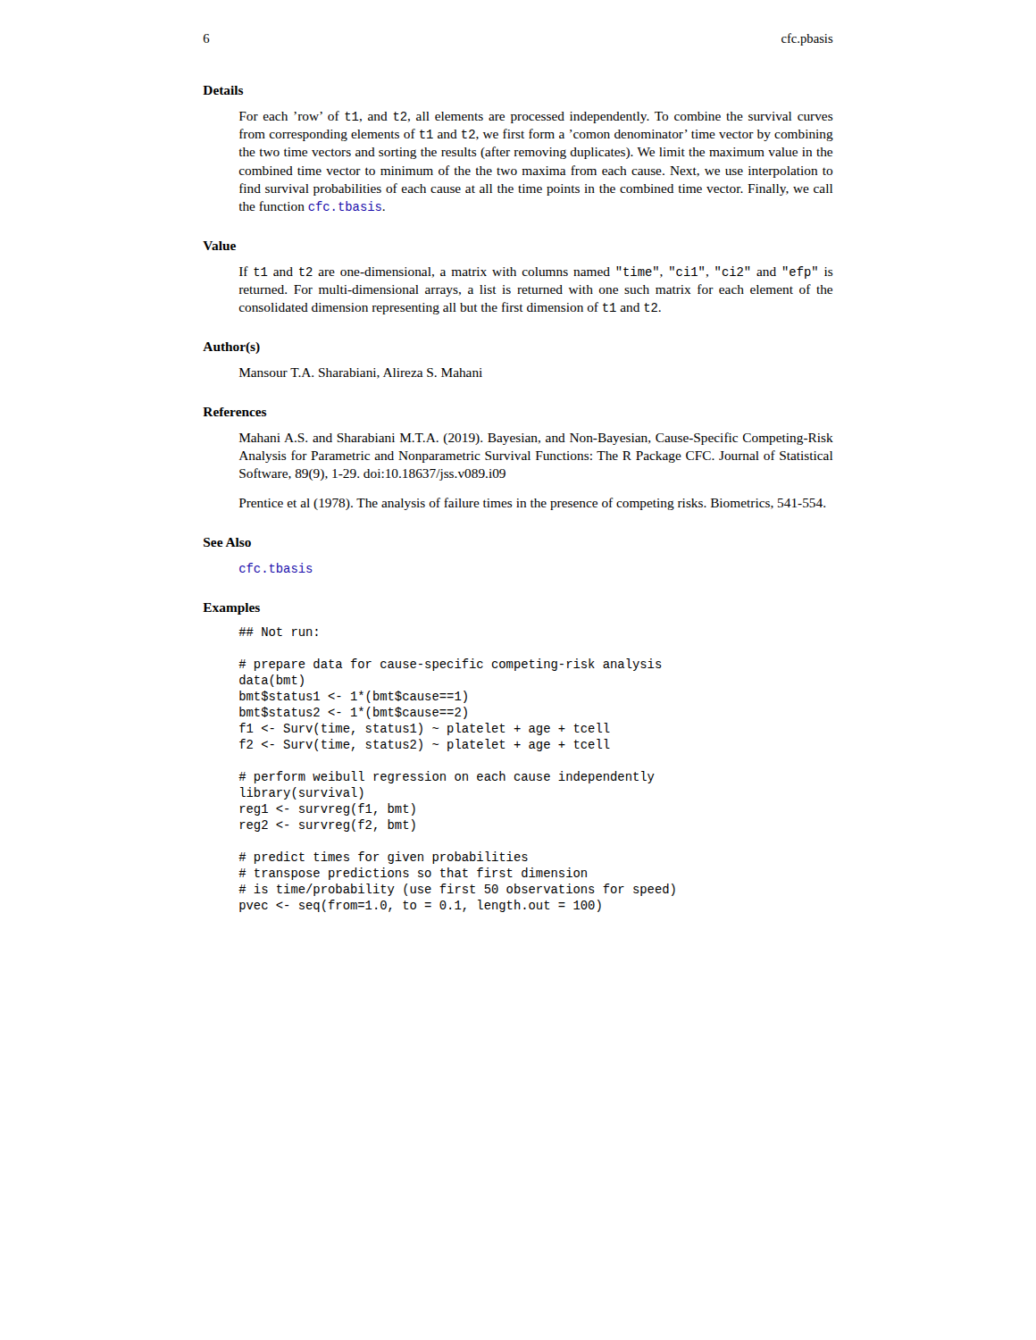6 cfc.pbasis
Details
For each ’row’ of t1, and t2, all elements are processed independently. To combine the survival curves from corresponding elements of t1 and t2, we first form a ’comon denominator’ time vector by combining the two time vectors and sorting the results (after removing duplicates). We limit the maximum value in the combined time vector to minimum of the the two maxima from each cause. Next, we use interpolation to find survival probabilities of each cause at all the time points in the combined time vector. Finally, we call the function cfc.tbasis.
Value
If t1 and t2 are one-dimensional, a matrix with columns named "time", "ci1", "ci2" and "efp" is returned. For multi-dimensional arrays, a list is returned with one such matrix for each element of the consolidated dimension representing all but the first dimension of t1 and t2.
Author(s)
Mansour T.A. Sharabiani, Alireza S. Mahani
References
Mahani A.S. and Sharabiani M.T.A. (2019). Bayesian, and Non-Bayesian, Cause-Specific Competing-Risk Analysis for Parametric and Nonparametric Survival Functions: The R Package CFC. Journal of Statistical Software, 89(9), 1-29. doi:10.18637/jss.v089.i09
Prentice et al (1978). The analysis of failure times in the presence of competing risks. Biometrics, 541-554.
See Also
cfc.tbasis
Examples
## Not run: 

# prepare data for cause-specific competing-risk analysis
data(bmt)
bmt$status1 <- 1*(bmt$cause==1)
bmt$status2 <- 1*(bmt$cause==2)
f1 <- Surv(time, status1) ~ platelet + age + tcell
f2 <- Surv(time, status2) ~ platelet + age + tcell

# perform weibull regression on each cause independently
library(survival)
reg1 <- survreg(f1, bmt)
reg2 <- survreg(f2, bmt)

# predict times for given probabilities
# transpose predictions so that first dimension
# is time/probability (use first 50 observations for speed)
pvec <- seq(from=1.0, to = 0.1, length.out = 100)